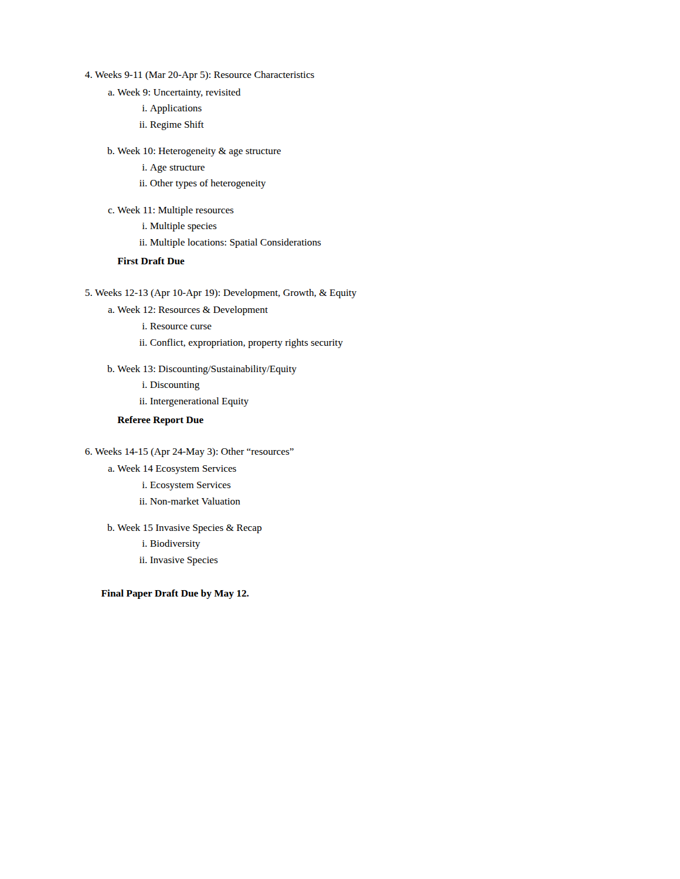Weeks 9-11 (Mar 20-Apr 5): Resource Characteristics
Week 9: Uncertainty, revisited
Applications
Regime Shift
Week 10: Heterogeneity & age structure
Age structure
Other types of heterogeneity
Week 11: Multiple resources
Multiple species
Multiple locations: Spatial Considerations
First Draft Due
Weeks 12-13 (Apr 10-Apr 19): Development, Growth, & Equity
Week 12: Resources & Development
Resource curse
Conflict, expropriation, property rights security
Week 13: Discounting/Sustainability/Equity
Discounting
Intergenerational Equity
Referee Report Due
Weeks 14-15 (Apr 24-May 3): Other “resources”
Week 14 Ecosystem Services
Ecosystem Services
Non-market Valuation
Week 15 Invasive Species & Recap
Biodiversity
Invasive Species
Final Paper Draft Due by May 12.